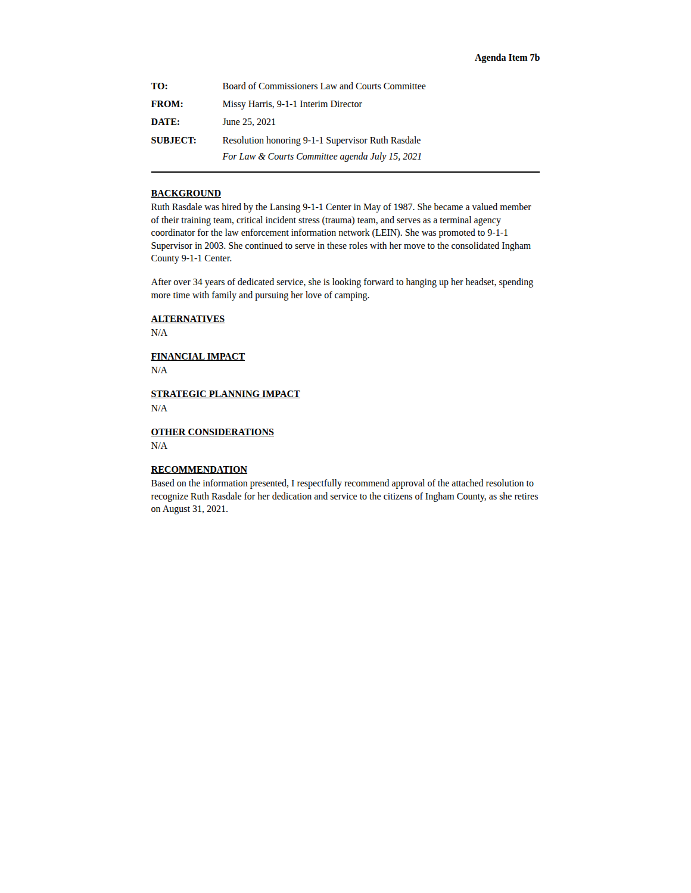Agenda Item 7b
| TO: | Board of Commissioners Law and Courts Committee |
| FROM: | Missy Harris, 9-1-1 Interim Director |
| DATE: | June 25, 2021 |
| SUBJECT: | Resolution honoring 9-1-1 Supervisor Ruth Rasdale For Law & Courts Committee agenda July 15, 2021 |
Background
Ruth Rasdale was hired by the Lansing 9-1-1 Center in May of 1987. She became a valued member of their training team, critical incident stress (trauma) team, and serves as a terminal agency coordinator for the law enforcement information network (LEIN). She was promoted to 9-1-1 Supervisor in 2003. She continued to serve in these roles with her move to the consolidated Ingham County 9-1-1 Center.
After over 34 years of dedicated service, she is looking forward to hanging up her headset, spending more time with family and pursuing her love of camping.
Alternatives
N/A
Financial Impact
N/A
Strategic Planning Impact
N/A
Other Considerations
N/A
Recommendation
Based on the information presented, I respectfully recommend approval of the attached resolution to recognize Ruth Rasdale for her dedication and service to the citizens of Ingham County, as she retires on August 31, 2021.